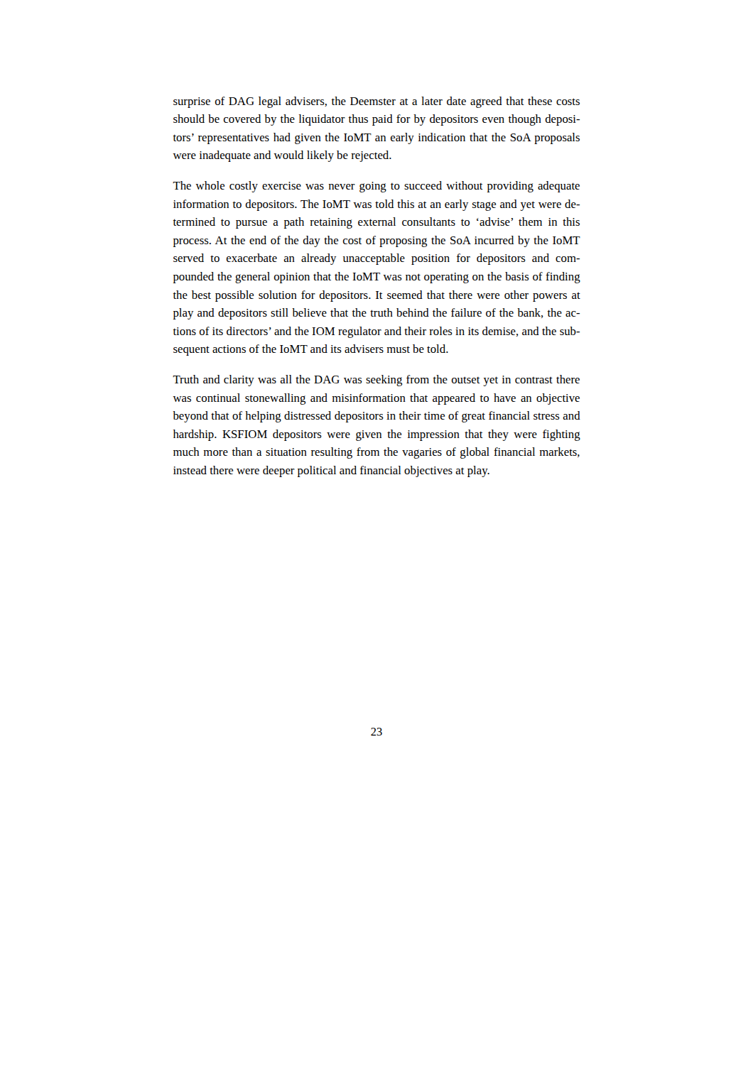surprise of DAG legal advisers, the Deemster at a later date agreed that these costs should be covered by the liquidator thus paid for by depositors even though depositors’ representatives had given the IoMT an early indication that the SoA proposals were inadequate and would likely be rejected.
The whole costly exercise was never going to succeed without providing adequate information to depositors. The IoMT was told this at an early stage and yet were determined to pursue a path retaining external consultants to ‘advise’ them in this process. At the end of the day the cost of proposing the SoA incurred by the IoMT served to exacerbate an already unacceptable position for depositors and compounded the general opinion that the IoMT was not operating on the basis of finding the best possible solution for depositors. It seemed that there were other powers at play and depositors still believe that the truth behind the failure of the bank, the actions of its directors’ and the IOM regulator and their roles in its demise, and the subsequent actions of the IoMT and its advisers must be told.
Truth and clarity was all the DAG was seeking from the outset yet in contrast there was continual stonewalling and misinformation that appeared to have an objective beyond that of helping distressed depositors in their time of great financial stress and hardship. KSFIOM depositors were given the impression that they were fighting much more than a situation resulting from the vagaries of global financial markets, instead there were deeper political and financial objectives at play.
23